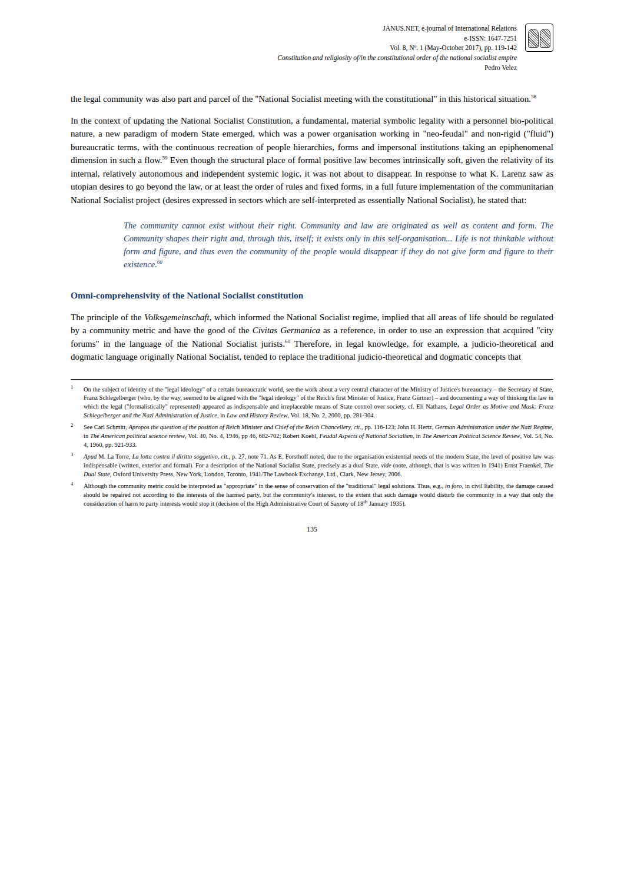JANUS.NET, e-journal of International Relations
e-ISSN: 1647-7251
Vol. 8, Nº. 1 (May-October 2017), pp. 119-142
Constitution and religiosity of/in the constitutional order of the national socialist empire
Pedro Velez
the legal community was also part and parcel of the "National Socialist meeting with the constitutional" in this historical situation.58
In the context of updating the National Socialist Constitution, a fundamental, material symbolic legality with a personnel bio-political nature, a new paradigm of modern State emerged, which was a power organisation working in "neo-feudal" and non-rigid ("fluid") bureaucratic terms, with the continuous recreation of people hierarchies, forms and impersonal institutions taking an epiphenomenal dimension in such a flow.59 Even though the structural place of formal positive law becomes intrinsically soft, given the relativity of its internal, relatively autonomous and independent systemic logic, it was not about to disappear. In response to what K. Larenz saw as utopian desires to go beyond the law, or at least the order of rules and fixed forms, in a full future implementation of the communitarian National Socialist project (desires expressed in sectors which are self-interpreted as essentially National Socialist), he stated that:
The community cannot exist without their right. Community and law are originated as well as content and form. The Community shapes their right and, through this, itself; it exists only in this self-organisation... Life is not thinkable without form and figure, and thus even the community of the people would disappear if they do not give form and figure to their existence.60
Omni-comprehensivity of the National Socialist constitution
The principle of the Volksgemeinschaft, which informed the National Socialist regime, implied that all areas of life should be regulated by a community metric and have the good of the Civitas Germanica as a reference, in order to use an expression that acquired "city forums" in the language of the National Socialist jurists.61 Therefore, in legal knowledge, for example, a judicio-theoretical and dogmatic language originally National Socialist, tended to replace the traditional judicio-theoretical and dogmatic concepts that
On the subject of identity of the "legal ideology" of a certain bureaucratic world, see the work about a very central character of the Ministry of Justice's bureaucracy – the Secretary of State, Franz Schlegelberger (who, by the way, seemed to be aligned with the "legal ideology" of the Reich's first Minister of Justice, Franz Gürtner) – and documenting a way of thinking the law in which the legal ("formalistically" represented) appeared as indispensable and irreplaceable means of State control over society, cf. Eli Nathans, Legal Order as Motive and Mask: Franz Schlegelberger and the Nazi Administration of Justice, in Law and History Review, Vol. 18, No. 2, 2000, pp. 281-304.
See Carl Schmitt, Apropos the question of the position of Reich Minister and Chief of the Reich Chancellery, cit., pp. 116-123; John H. Hertz, German Administration under the Nazi Regime, in The American political science review, Vol. 40, No. 4, 1946, pp 46, 682-702; Robert Koehl, Feudal Aspects of National Socialism, in The American Political Science Review, Vol. 54, No. 4, 1960, pp. 921-933.
Apud M. La Torre, La lotta contra il diritto soggetivo, cit., p. 27, note 71. As E. Forsthoff noted, due to the organisation existential needs of the modern State, the level of positive law was indispensable (written, exterior and formal). For a description of the National Socialist State, precisely as a dual State, vide (note, although, that is was written in 1941) Ernst Fraenkel, The Dual State, Oxford University Press, New York, London, Toronto, 1941/The Lawbook Exchange, Ltd., Clark, New Jersey, 2006.
Although the community metric could be interpreted as "appropriate" in the sense of conservation of the "traditional" legal solutions. Thus, e.g., in foro, in civil liability, the damage caused should be repaired not according to the interests of the harmed party, but the community's interest, to the extent that such damage would disturb the community in a way that only the consideration of harm to party interests would stop it (decision of the High Administrative Court of Saxony of 18th January 1935).
135